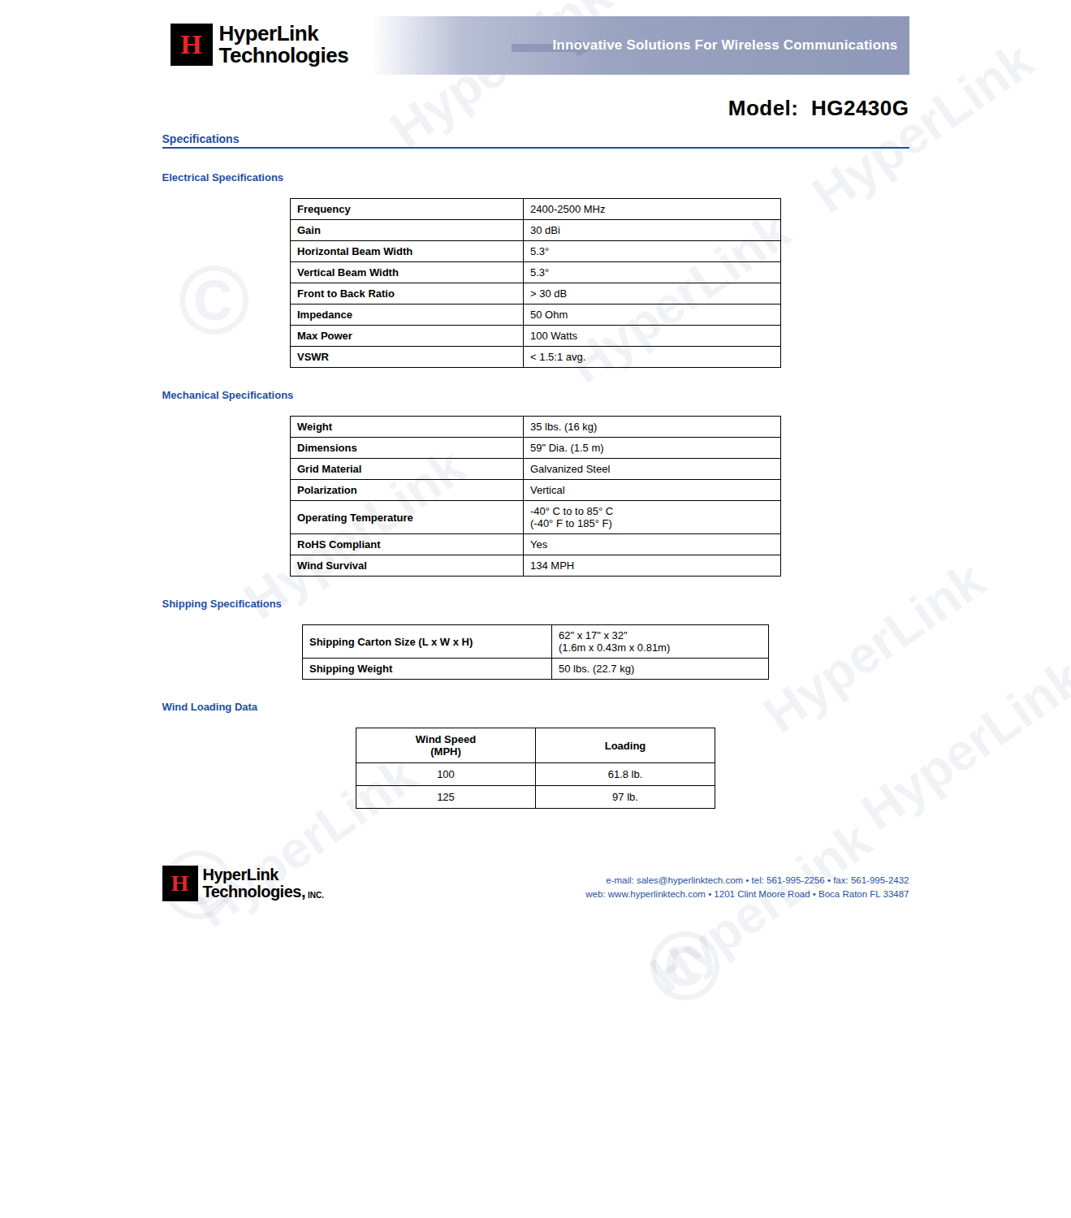HyperLink
HyperLink
HyperLink
HyperLink
HyperLink
HyperLink
HyperLink
HyperLink
©
©
©
H
HyperLink
Technologies
Innovative Solutions For Wireless Communications
Model: HG2430G
Specifications
Electrical Specifications
| Frequency | 2400-2500 MHz |
| Gain | 30 dBi |
| Horizontal Beam Width | 5.3° |
| Vertical Beam Width | 5.3° |
| Front to Back Ratio | > 30 dB |
| Impedance | 50 Ohm |
| Max Power | 100 Watts |
| VSWR | < 1.5:1 avg. |
Mechanical Specifications
| Weight | 35 lbs. (16 kg) |
| Dimensions | 59" Dia. (1.5 m) |
| Grid Material | Galvanized Steel |
| Polarization | Vertical |
| Operating Temperature | -40° C to to 85° C (-40° F to 185° F) |
| RoHS Compliant | Yes |
| Wind Survival | 134 MPH |
Shipping Specifications
| Shipping Carton Size (L x W x H) | 62" x 17" x 32" (1.6m x 0.43m x 0.81m) |
| Shipping Weight | 50 lbs. (22.7 kg) |
Wind Loading Data
| Wind Speed (MPH) | Loading |
| --- | --- |
| 100 | 61.8 lb. |
| 125 | 97 lb. |
H
HyperLink
Technologies,
INC.
e-mail: sales@hyperlinktech.com • tel: 561-995-2256 • fax: 561-995-2432
web: www.hyperlinktech.com • 1201 Clint Moore Road • Boca Raton FL 33487